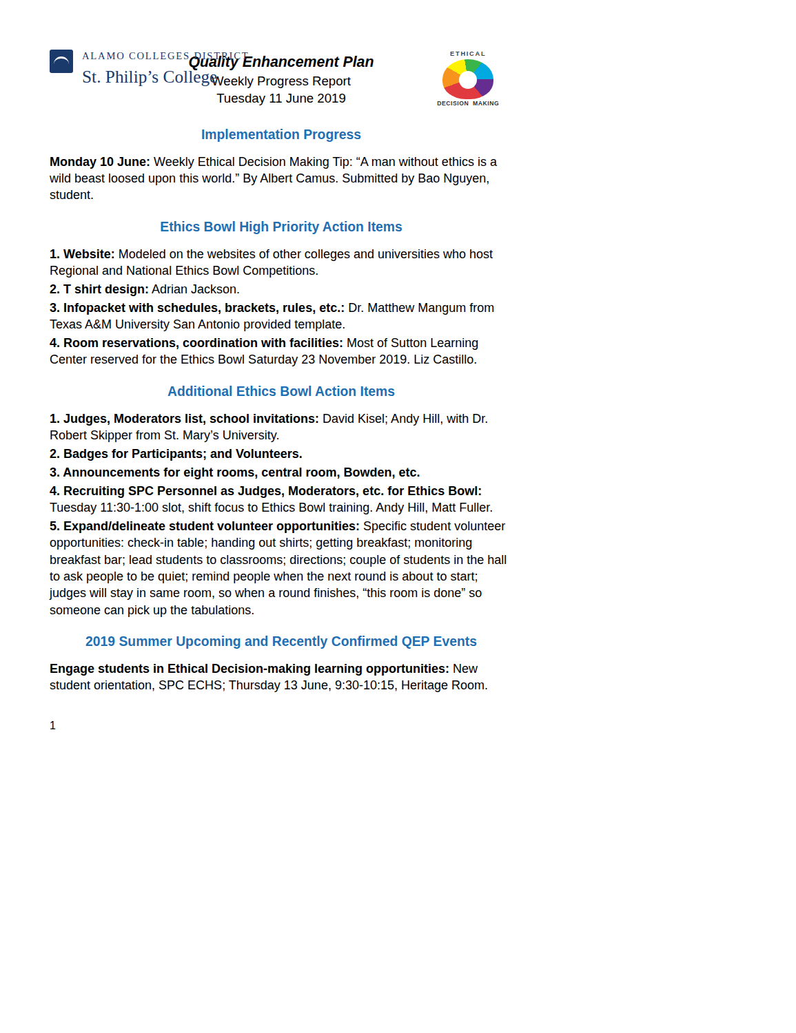ALAMO COLLEGES DISTRICT
St. Philip’s College
Quality Enhancement Plan
Weekly Progress Report
Tuesday 11 June 2019
ETHICAL
DECISION MAKING
Implementation Progress
Monday 10 June: Weekly Ethical Decision Making Tip: “A man without ethics is a wild beast loosed upon this world.” By Albert Camus. Submitted by Bao Nguyen, student.
Ethics Bowl High Priority Action Items
1. Website: Modeled on the websites of other colleges and universities who host Regional and National Ethics Bowl Competitions.
2. T shirt design: Adrian Jackson.
3. Infopacket with schedules, brackets, rules, etc.: Dr. Matthew Mangum from Texas A&M University San Antonio provided template.
4. Room reservations, coordination with facilities: Most of Sutton Learning Center reserved for the Ethics Bowl Saturday 23 November 2019. Liz Castillo.
Additional Ethics Bowl Action Items
1. Judges, Moderators list, school invitations: David Kisel; Andy Hill, with Dr. Robert Skipper from St. Mary’s University.
2. Badges for Participants; and Volunteers.
3. Announcements for eight rooms, central room, Bowden, etc.
4. Recruiting SPC Personnel as Judges, Moderators, etc. for Ethics Bowl: Tuesday 11:30-1:00 slot, shift focus to Ethics Bowl training. Andy Hill, Matt Fuller.
5. Expand/delineate student volunteer opportunities: Specific student volunteer opportunities: check-in table; handing out shirts; getting breakfast; monitoring breakfast bar; lead students to classrooms; directions; couple of students in the hall to ask people to be quiet; remind people when the next round is about to start; judges will stay in same room, so when a round finishes, “this room is done” so someone can pick up the tabulations.
2019 Summer Upcoming and Recently Confirmed QEP Events
Engage students in Ethical Decision-making learning opportunities: New student orientation, SPC ECHS; Thursday 13 June, 9:30-10:15, Heritage Room.
1